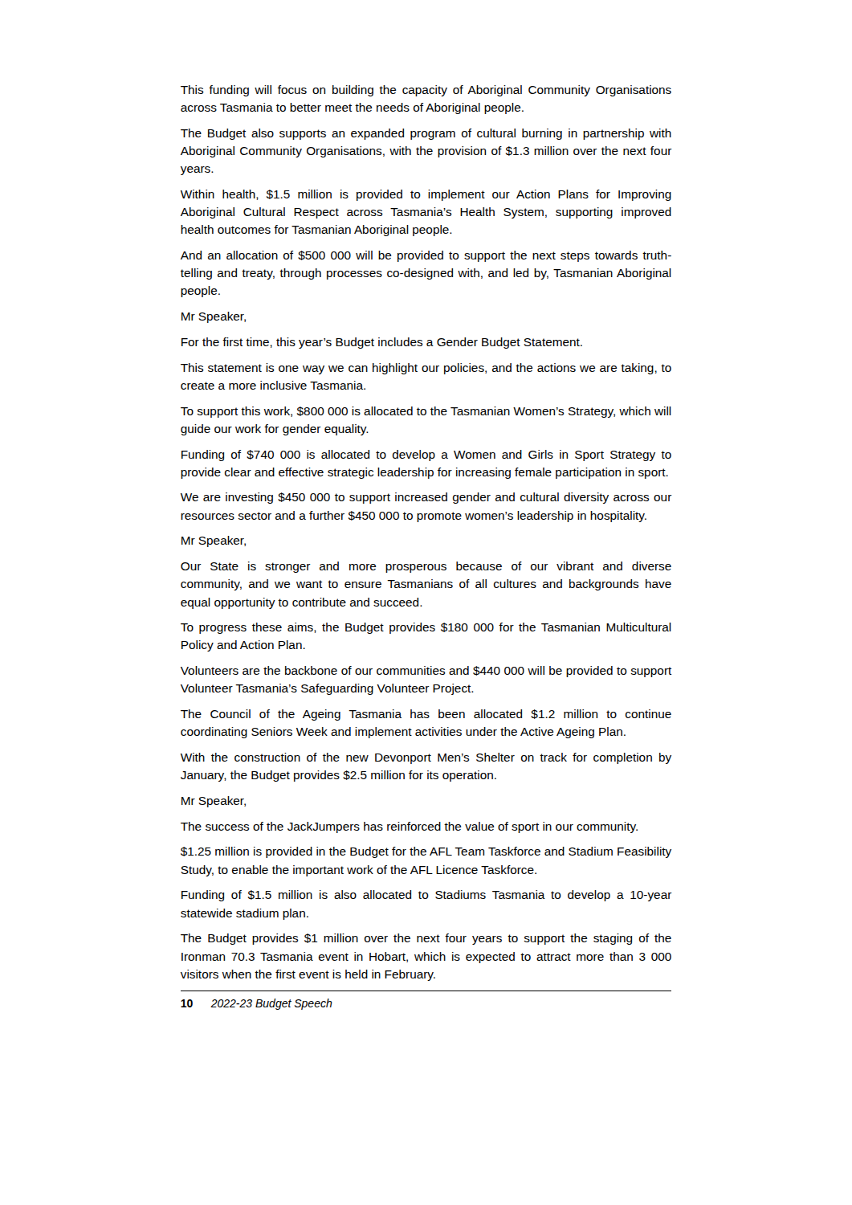This funding will focus on building the capacity of Aboriginal Community Organisations across Tasmania to better meet the needs of Aboriginal people.
The Budget also supports an expanded program of cultural burning in partnership with Aboriginal Community Organisations, with the provision of $1.3 million over the next four years.
Within health, $1.5 million is provided to implement our Action Plans for Improving Aboriginal Cultural Respect across Tasmania’s Health System, supporting improved health outcomes for Tasmanian Aboriginal people.
And an allocation of $500 000 will be provided to support the next steps towards truth-telling and treaty, through processes co-designed with, and led by, Tasmanian Aboriginal people.
Mr Speaker,
For the first time, this year’s Budget includes a Gender Budget Statement.
This statement is one way we can highlight our policies, and the actions we are taking, to create a more inclusive Tasmania.
To support this work, $800 000 is allocated to the Tasmanian Women’s Strategy, which will guide our work for gender equality.
Funding of $740 000 is allocated to develop a Women and Girls in Sport Strategy to provide clear and effective strategic leadership for increasing female participation in sport.
We are investing $450 000 to support increased gender and cultural diversity across our resources sector and a further $450 000 to promote women’s leadership in hospitality.
Mr Speaker,
Our State is stronger and more prosperous because of our vibrant and diverse community, and we want to ensure Tasmanians of all cultures and backgrounds have equal opportunity to contribute and succeed.
To progress these aims, the Budget provides $180 000 for the Tasmanian Multicultural Policy and Action Plan.
Volunteers are the backbone of our communities and $440 000 will be provided to support Volunteer Tasmania’s Safeguarding Volunteer Project.
The Council of the Ageing Tasmania has been allocated $1.2 million to continue coordinating Seniors Week and implement activities under the Active Ageing Plan.
With the construction of the new Devonport Men’s Shelter on track for completion by January, the Budget provides $2.5 million for its operation.
Mr Speaker,
The success of the JackJumpers has reinforced the value of sport in our community.
$1.25 million is provided in the Budget for the AFL Team Taskforce and Stadium Feasibility Study, to enable the important work of the AFL Licence Taskforce.
Funding of $1.5 million is also allocated to Stadiums Tasmania to develop a 10-year statewide stadium plan.
The Budget provides $1 million over the next four years to support the staging of the Ironman 70.3 Tasmania event in Hobart, which is expected to attract more than 3 000 visitors when the first event is held in February.
102022-23 Budget Speech